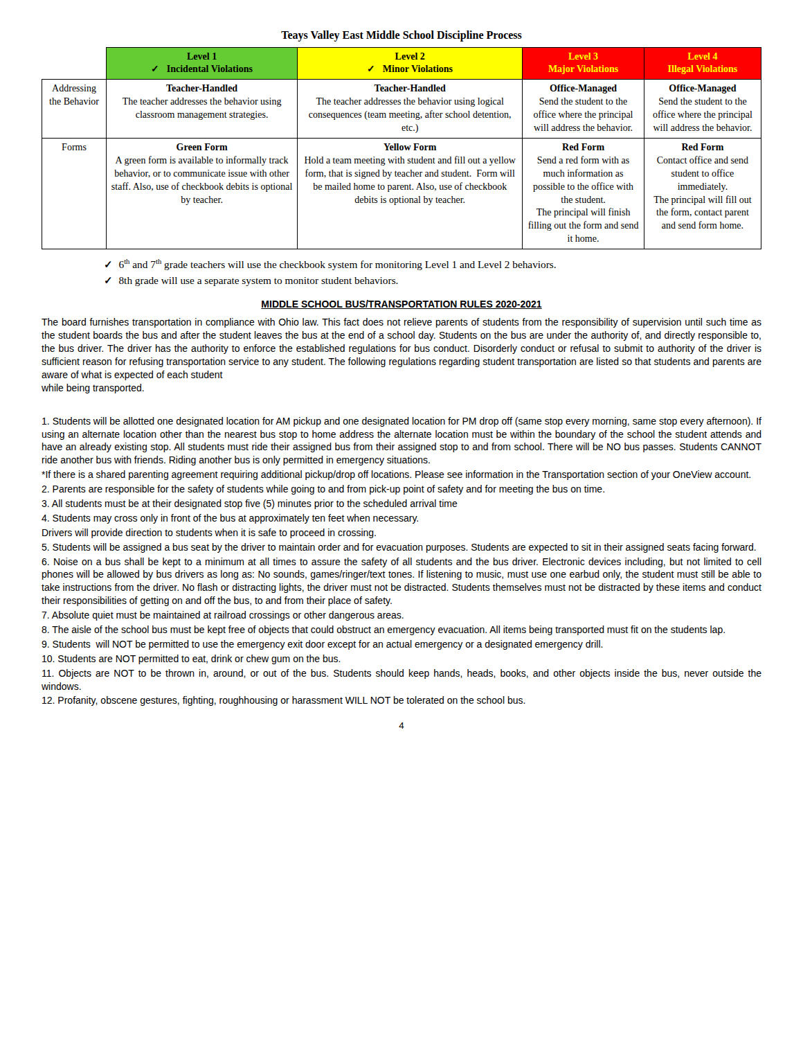Teays Valley East Middle School Discipline Process
| | Level 1 ✓ Incidental Violations | Level 2 ✓ Minor Violations | Level 3 Major Violations | Level 4 Illegal Violations |
| Addressing the Behavior | Teacher-Handled The teacher addresses the behavior using classroom management strategies. | Teacher-Handled The teacher addresses the behavior using logical consequences (team meeting, after school detention, etc.) | Office-Managed Send the student to the office where the principal will address the behavior. | Office-Managed Send the student to the office where the principal will address the behavior. |
| Forms | Green Form A green form is available to informally track behavior, or to communicate issue with other staff. Also, use of checkbook debits is optional by teacher. | Yellow Form Hold a team meeting with student and fill out a yellow form, that is signed by teacher and student. Form will be mailed home to parent. Also, use of checkbook debits is optional by teacher. | Red Form Send a red form with as much information as possible to the office with the student. The principal will finish filling out the form and send it home. | Red Form Contact office and send student to office immediately. The principal will fill out the form, contact parent and send form home. |
6th and 7th grade teachers will use the checkbook system for monitoring Level 1 and Level 2 behaviors.
8th grade will use a separate system to monitor student behaviors.
MIDDLE SCHOOL BUS/TRANSPORTATION RULES 2020-2021
The board furnishes transportation in compliance with Ohio law. This fact does not relieve parents of students from the responsibility of supervision until such time as the student boards the bus and after the student leaves the bus at the end of a school day. Students on the bus are under the authority of, and directly responsible to, the bus driver. The driver has the authority to enforce the established regulations for bus conduct. Disorderly conduct or refusal to submit to authority of the driver is sufficient reason for refusing transportation service to any student. The following regulations regarding student transportation are listed so that students and parents are aware of what is expected of each student
while being transported.
1. Students will be allotted one designated location for AM pickup and one designated location for PM drop off (same stop every morning, same stop every afternoon). If using an alternate location other than the nearest bus stop to home address the alternate location must be within the boundary of the school the student attends and have an already existing stop. All students must ride their assigned bus from their assigned stop to and from school. There will be NO bus passes. Students CANNOT ride another bus with friends. Riding another bus is only permitted in emergency situations.
*If there is a shared parenting agreement requiring additional pickup/drop off locations. Please see information in the Transportation section of your OneView account.
2. Parents are responsible for the safety of students while going to and from pick-up point of safety and for meeting the bus on time.
3. All students must be at their designated stop five (5) minutes prior to the scheduled arrival time
4. Students may cross only in front of the bus at approximately ten feet when necessary.
Drivers will provide direction to students when it is safe to proceed in crossing.
5. Students will be assigned a bus seat by the driver to maintain order and for evacuation purposes. Students are expected to sit in their assigned seats facing forward.
6. Noise on a bus shall be kept to a minimum at all times to assure the safety of all students and the bus driver. Electronic devices including, but not limited to cell phones will be allowed by bus drivers as long as: No sounds, games/ringer/text tones. If listening to music, must use one earbud only, the student must still be able to take instructions from the driver. No flash or distracting lights, the driver must not be distracted. Students themselves must not be distracted by these items and conduct their responsibilities of getting on and off the bus, to and from their place of safety.
7. Absolute quiet must be maintained at railroad crossings or other dangerous areas.
8. The aisle of the school bus must be kept free of objects that could obstruct an emergency evacuation. All items being transported must fit on the students lap.
9. Students will NOT be permitted to use the emergency exit door except for an actual emergency or a designated emergency drill.
10. Students are NOT permitted to eat, drink or chew gum on the bus.
11. Objects are NOT to be thrown in, around, or out of the bus. Students should keep hands, heads, books, and other objects inside the bus, never outside the windows.
12. Profanity, obscene gestures, fighting, roughhousing or harassment WILL NOT be tolerated on the school bus.
4